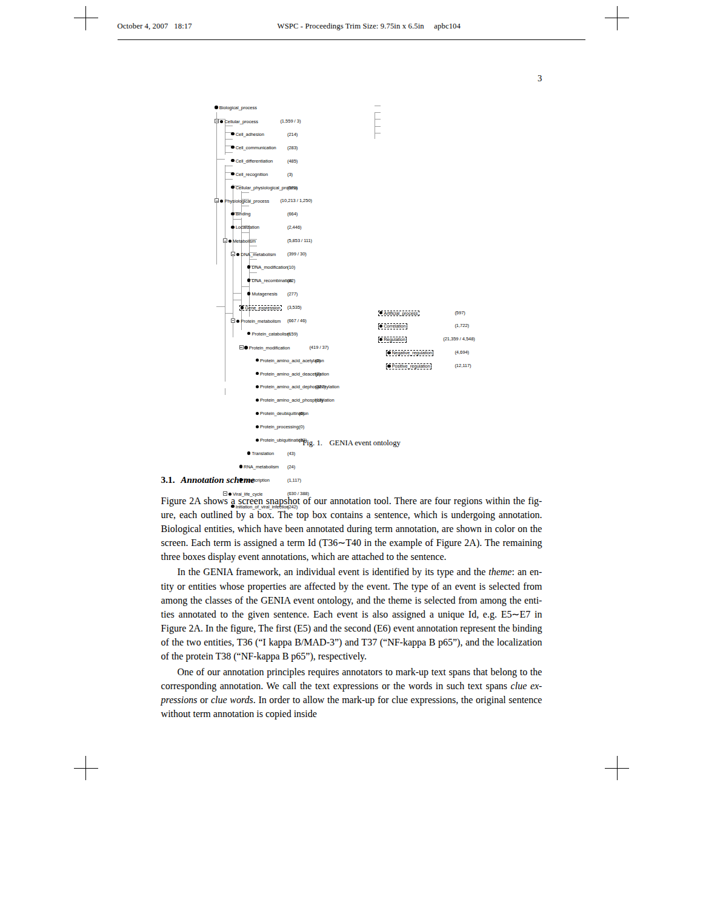October 4, 2007 18:17 WSPC - Proceedings Trim Size: 9.75in x 6.5in apbc104
3
Biological_process
Cellular_process (1,559 / 3)
Cell_adhesion (214)
Cell_communication (283)
Cell_differentiation (485)
Cell_recognition (3)
Cellular_physiological_process (571)
Physiological_process (10,213 / 1,250)
Binding (664)
Localization (2,446)
Metabolism (5,853 / 111)
DNA_metabolism (399 / 30)
DNA_modification (10)
DNA_recombination (82)
Mutagenesis (277)
Gene_expression (3,535)
Protein_metabolism (667 / 46)
Protein_catabolism (159)
Protein_modification (419 / 37)
Protein_amino_acid_acetylation (2)
Protein_amino_acid_deacetylation (1)
Protein_amino_acid_dephosphorylation (327)
Protein_amino_acid_phosphorylation (13)
Protein_deubiquitination (6)
Protein_processing (0)
Protein_ubiquitination (33)
Translation (43)
RNA_metabolism (24)
Transcription (1,117)
Viral_life_cycle (630 / 388)
Initiation_of_viral_infection (242)
Artificial_process (597)
Correlation (1,722)
Regulation (21,359 / 4,548)
Negative_regulation (4,694)
Positive_regulation (12,117)
Fig. 1. GENIA event ontology
3.1. Annotation scheme
Figure 2A shows a screen snapshot of our annotation tool. There are four regions within the figure, each outlined by a box. The top box contains a sentence, which is undergoing annotation. Biological entities, which have been annotated during term annotation, are shown in color on the screen. Each term is assigned a term Id (T36∼T40 in the example of Figure 2A). The remaining three boxes display event annotations, which are attached to the sentence.
In the GENIA framework, an individual event is identified by its type and the theme: an entity or entities whose properties are affected by the event. The type of an event is selected from among the classes of the GENIA event ontology, and the theme is selected from among the entities annotated to the given sentence. Each event is also assigned a unique Id, e.g. E5∼E7 in Figure 2A. In the figure, The first (E5) and the second (E6) event annotation represent the binding of the two entities, T36 (“I kappa B/MAD-3”) and T37 (“NF-kappa B p65”), and the localization of the protein T38 (“NF-kappa B p65”), respectively.
One of our annotation principles requires annotators to mark-up text spans that belong to the corresponding annotation. We call the text expressions or the words in such text spans clue expressions or clue words. In order to allow the mark-up for clue expressions, the original sentence without term annotation is copied inside